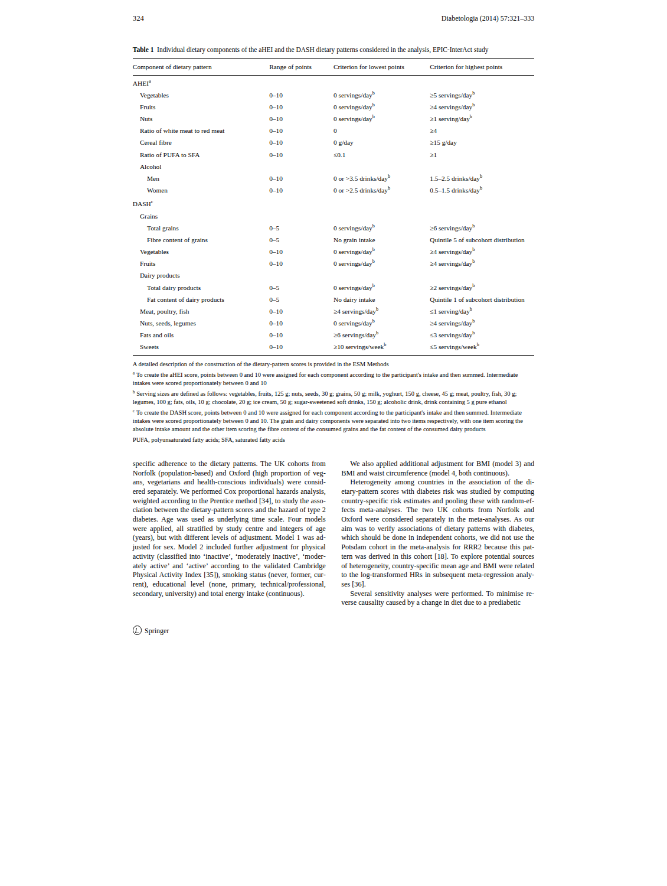324
Diabetologia (2014) 57:321–333
Table 1 Individual dietary components of the aHEI and the DASH dietary patterns considered in the analysis, EPIC-InterAct study
| Component of dietary pattern | Range of points | Criterion for lowest points | Criterion for highest points |
| --- | --- | --- | --- |
| AHEI a | | | |
| Vegetables | 0–10 | 0 servings/day b | ≥5 servings/day b |
| Fruits | 0–10 | 0 servings/day b | ≥4 servings/day b |
| Nuts | 0–10 | 0 servings/day b | ≥1 serving/day b |
| Ratio of white meat to red meat | 0–10 | 0 | ≥4 |
| Cereal fibre | 0–10 | 0 g/day | ≥15 g/day |
| Ratio of PUFA to SFA | 0–10 | ≤0.1 | ≥1 |
| Alcohol | | | |
| Men | 0–10 | 0 or >3.5 drinks/day b | 1.5–2.5 drinks/day b |
| Women | 0–10 | 0 or >2.5 drinks/day b | 0.5–1.5 drinks/day b |
| DASH c | | | |
| Grains | | | |
| Total grains | 0–5 | 0 servings/day b | ≥6 servings/day b |
| Fibre content of grains | 0–5 | No grain intake | Quintile 5 of subcohort distribution |
| Vegetables | 0–10 | 0 servings/day b | ≥4 servings/day b |
| Fruits | 0–10 | 0 servings/day b | ≥4 servings/day b |
| Dairy products | | | |
| Total dairy products | 0–5 | 0 servings/day b | ≥2 servings/day b |
| Fat content of dairy products | 0–5 | No dairy intake | Quintile 1 of subcohort distribution |
| Meat, poultry, fish | 0–10 | ≥4 servings/day b | ≤1 serving/day b |
| Nuts, seeds, legumes | 0–10 | 0 servings/day b | ≥4 servings/day b |
| Fats and oils | 0–10 | ≥6 servings/day b | ≤3 servings/day b |
| Sweets | 0–10 | ≥10 servings/week b | ≤5 servings/week b |
A detailed description of the construction of the dietary-pattern scores is provided in the ESM Methods
a To create the aHEI score, points between 0 and 10 were assigned for each component according to the participant's intake and then summed. Intermediate intakes were scored proportionately between 0 and 10
b Serving sizes are defined as follows: vegetables, fruits, 125 g; nuts, seeds, 30 g; grains, 50 g; milk, yoghurt, 150 g, cheese, 45 g; meat, poultry, fish, 30 g; legumes, 100 g; fats, oils, 10 g; chocolate, 20 g; ice cream, 50 g; sugar-sweetened soft drinks, 150 g; alcoholic drink, drink containing 5 g pure ethanol
c To create the DASH score, points between 0 and 10 were assigned for each component according to the participant's intake and then summed. Intermediate intakes were scored proportionately between 0 and 10. The grain and dairy components were separated into two items respectively, with one item scoring the absolute intake amount and the other item scoring the fibre content of the consumed grains and the fat content of the consumed dairy products
PUFA, polyunsaturated fatty acids; SFA, saturated fatty acids
specific adherence to the dietary patterns. The UK cohorts from Norfolk (population-based) and Oxford (high proportion of vegans, vegetarians and health-conscious individuals) were considered separately. We performed Cox proportional hazards analysis, weighted according to the Prentice method [34], to study the association between the dietary-pattern scores and the hazard of type 2 diabetes. Age was used as underlying time scale. Four models were applied, all stratified by study centre and integers of age (years), but with different levels of adjustment. Model 1 was adjusted for sex. Model 2 included further adjustment for physical activity (classified into ‘inactive’, ‘moderately inactive’, ‘moderately active’ and ‘active’ according to the validated Cambridge Physical Activity Index [35]), smoking status (never, former, current), educational level (none, primary, technical/professional, secondary, university) and total energy intake (continuous).
We also applied additional adjustment for BMI (model 3) and BMI and waist circumference (model 4, both continuous).
Heterogeneity among countries in the association of the dietary-pattern scores with diabetes risk was studied by computing country-specific risk estimates and pooling these with random-effects meta-analyses. The two UK cohorts from Norfolk and Oxford were considered separately in the meta-analyses. As our aim was to verify associations of dietary patterns with diabetes, which should be done in independent cohorts, we did not use the Potsdam cohort in the meta-analysis for RRR2 because this pattern was derived in this cohort [18]. To explore potential sources of heterogeneity, country-specific mean age and BMI were related to the log-transformed HRs in subsequent meta-regression analyses [36].
Several sensitivity analyses were performed. To minimise reverse causality caused by a change in diet due to a prediabetic
Springer